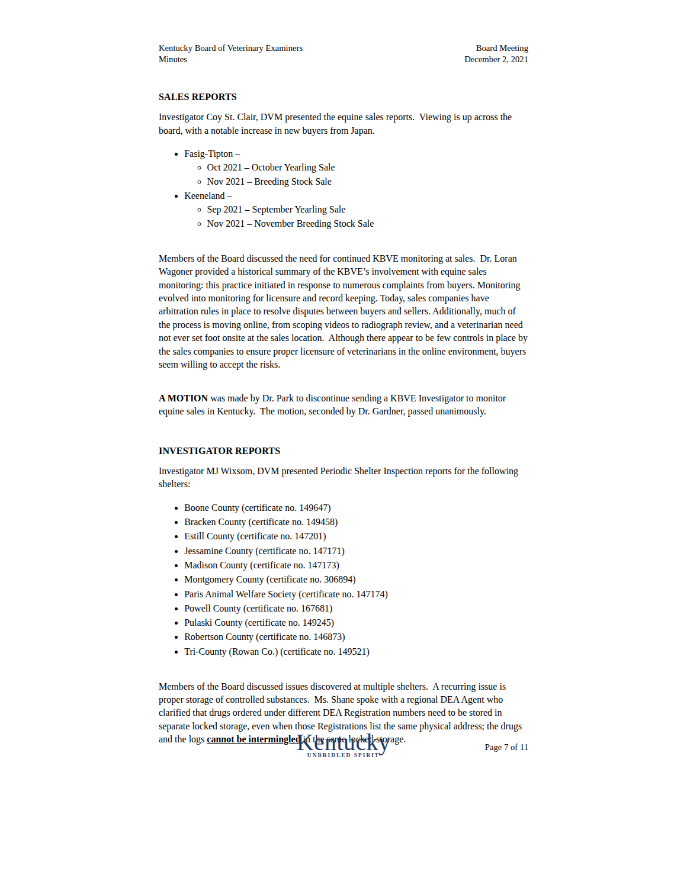Kentucky Board of Veterinary Examiners
Minutes
Board Meeting
December 2, 2021
SALES REPORTS
Investigator Coy St. Clair, DVM presented the equine sales reports. Viewing is up across the board, with a notable increase in new buyers from Japan.
Fasig-Tipton –
Oct 2021 – October Yearling Sale
Nov 2021 – Breeding Stock Sale
Keeneland –
Sep 2021 – September Yearling Sale
Nov 2021 – November Breeding Stock Sale
Members of the Board discussed the need for continued KBVE monitoring at sales. Dr. Loran Wagoner provided a historical summary of the KBVE’s involvement with equine sales monitoring: this practice initiated in response to numerous complaints from buyers. Monitoring evolved into monitoring for licensure and record keeping. Today, sales companies have arbitration rules in place to resolve disputes between buyers and sellers. Additionally, much of the process is moving online, from scoping videos to radiograph review, and a veterinarian need not ever set foot onsite at the sales location. Although there appear to be few controls in place by the sales companies to ensure proper licensure of veterinarians in the online environment, buyers seem willing to accept the risks.
A MOTION was made by Dr. Park to discontinue sending a KBVE Investigator to monitor equine sales in Kentucky. The motion, seconded by Dr. Gardner, passed unanimously.
INVESTIGATOR REPORTS
Investigator MJ Wixsom, DVM presented Periodic Shelter Inspection reports for the following shelters:
Boone County (certificate no. 149647)
Bracken County (certificate no. 149458)
Estill County (certificate no. 147201)
Jessamine County (certificate no. 147171)
Madison County (certificate no. 147173)
Montgomery County (certificate no. 306894)
Paris Animal Welfare Society (certificate no. 147174)
Powell County (certificate no. 167681)
Pulaski County (certificate no. 149245)
Robertson County (certificate no. 146873)
Tri-County (Rowan Co.) (certificate no. 149521)
Members of the Board discussed issues discovered at multiple shelters. A recurring issue is proper storage of controlled substances. Ms. Shane spoke with a regional DEA Agent who clarified that drugs ordered under different DEA Registration numbers need to be stored in separate locked storage, even when those Registrations list the same physical address; the drugs and the logs cannot be intermingled in the same locked storage.
Kentucky
UNBRIDLED SPIRIT
Page 7 of 11